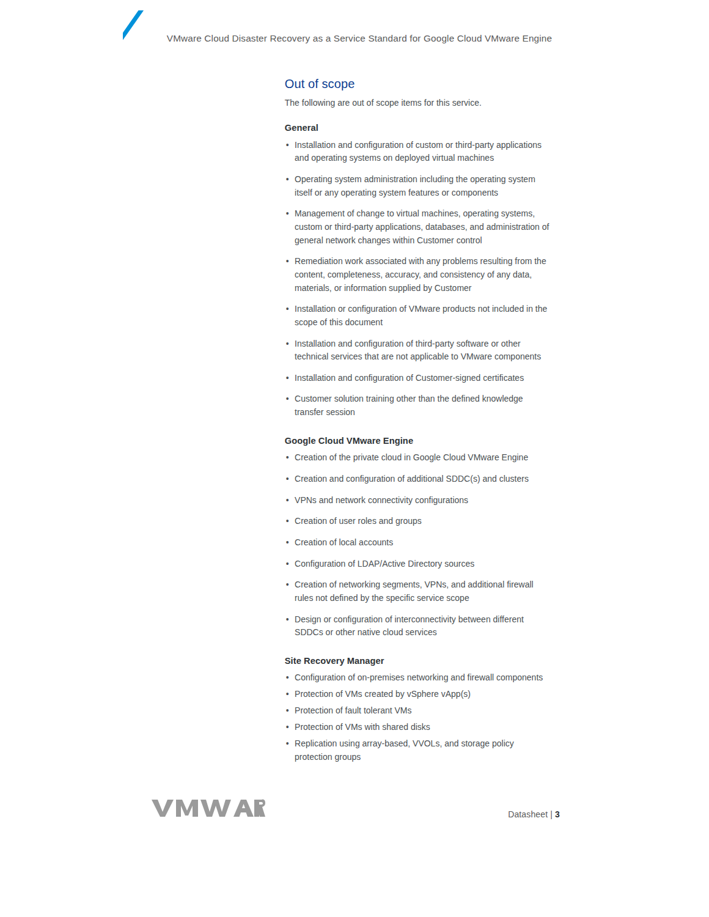VMware Cloud Disaster Recovery as a Service Standard for Google Cloud VMware Engine
Out of scope
The following are out of scope items for this service.
General
Installation and configuration of custom or third-party applications and operating systems on deployed virtual machines
Operating system administration including the operating system itself or any operating system features or components
Management of change to virtual machines, operating systems, custom or third-party applications, databases, and administration of general network changes within Customer control
Remediation work associated with any problems resulting from the content, completeness, accuracy, and consistency of any data, materials, or information supplied by Customer
Installation or configuration of VMware products not included in the scope of this document
Installation and configuration of third-party software or other technical services that are not applicable to VMware components
Installation and configuration of Customer-signed certificates
Customer solution training other than the defined knowledge transfer session
Google Cloud VMware Engine
Creation of the private cloud in Google Cloud VMware Engine
Creation and configuration of additional SDDC(s) and clusters
VPNs and network connectivity configurations
Creation of user roles and groups
Creation of local accounts
Configuration of LDAP/Active Directory sources
Creation of networking segments, VPNs, and additional firewall rules not defined by the specific service scope
Design or configuration of interconnectivity between different SDDCs or other native cloud services
Site Recovery Manager
Configuration of on-premises networking and firewall components
Protection of VMs created by vSphere vApp(s)
Protection of fault tolerant VMs
Protection of VMs with shared disks
Replication using array-based, VVOLs, and storage policy protection groups
Datasheet | 3